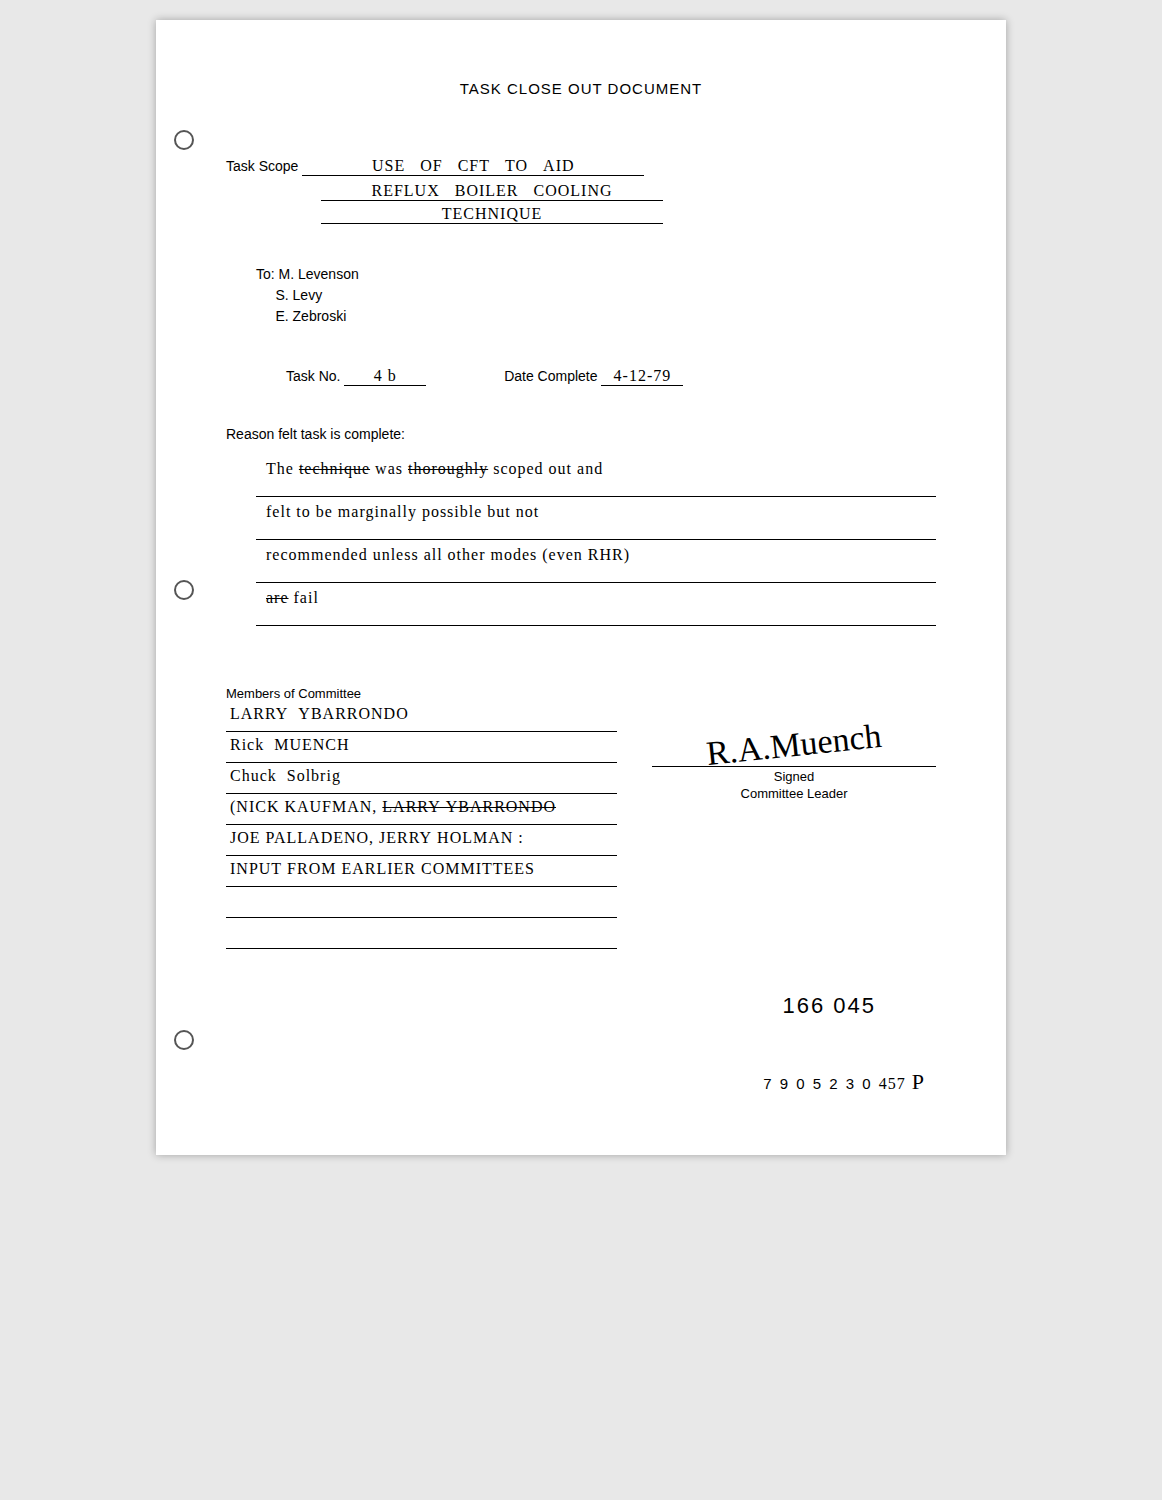TASK CLOSE OUT DOCUMENT
Task Scope USE OF CFT TO AID
REFLUX BOILER COOLING
TECHNIQUE
To: M. Levenson
S. Levy
E. Zebroski
Task No. 4 b Date Complete 4-12-79
Reason felt task is complete:
The technique was thoroughly scoped out and
felt to be marginally possible but not
recommended unless all other modes (even RHR)
are fail
Members of Committee
LARRY YBARRONDO
Rick MUENCH
Chuck Solbrig
(NICK KAUFMAN, LARRY YBARRONDO
JOE PALLADENO, JERRY HOLMAN :
INPUT FROM EARLIER COMMITTEES
R.A.Muench
Signed Committee Leader
166 045
7 9 0 5 2 3 0 457 P